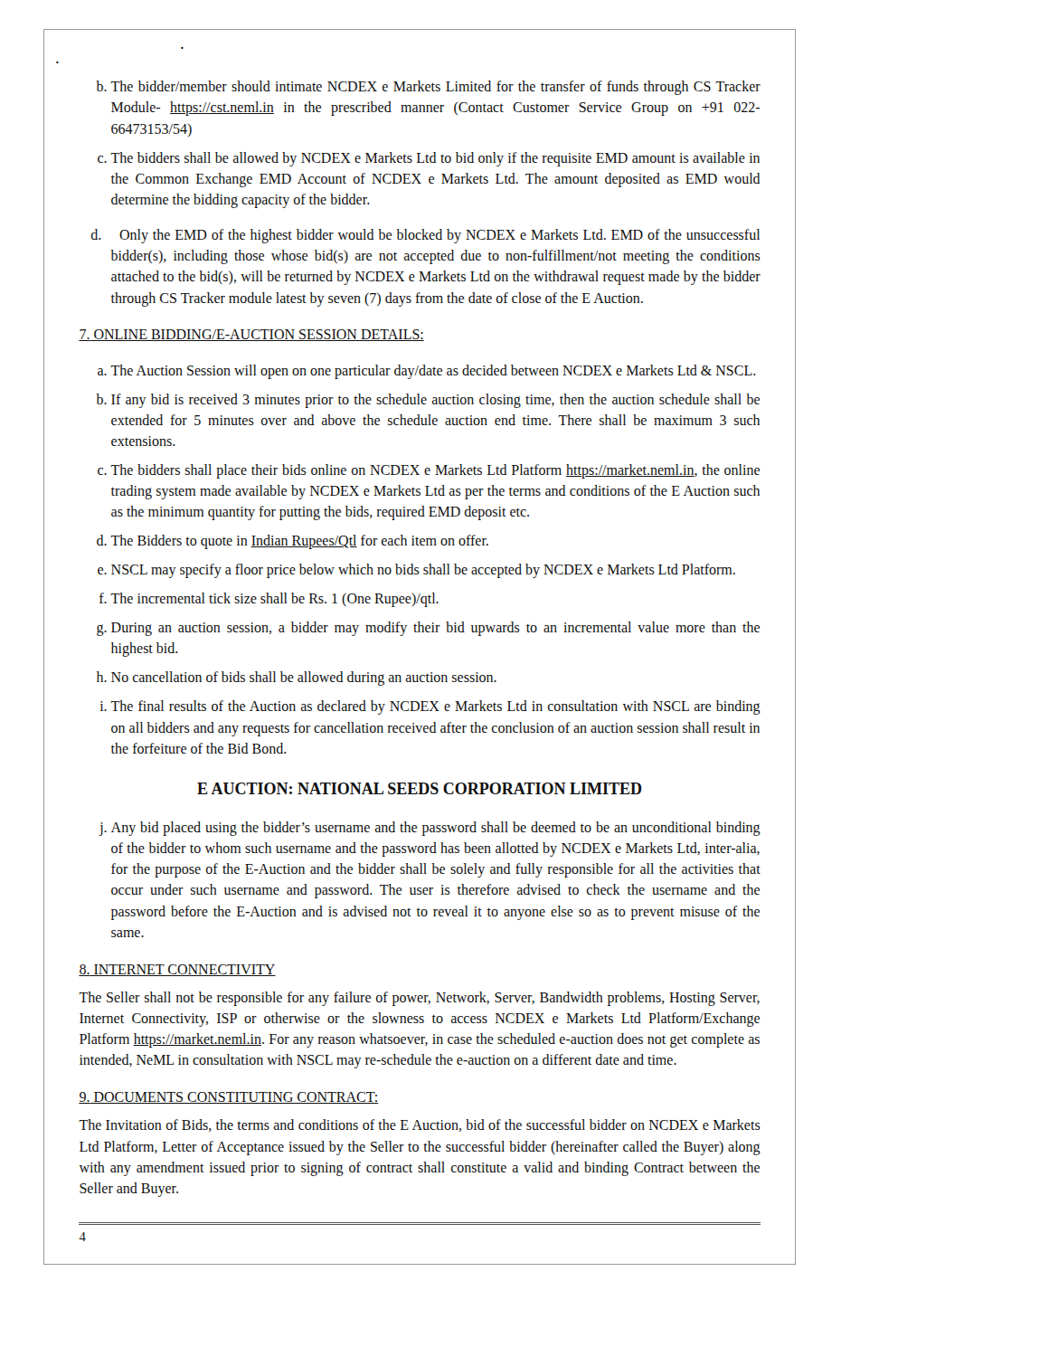· ·
The bidder/member should intimate NCDEX e Markets Limited for the transfer of funds through CS Tracker Module- https://cst.neml.in in the prescribed manner (Contact Customer Service Group on +91 022-66473153/54)
The bidders shall be allowed by NCDEX e Markets Ltd to bid only if the requisite EMD amount is available in the Common Exchange EMD Account of NCDEX e Markets Ltd. The amount deposited as EMD would determine the bidding capacity of the bidder.
d. Only the EMD of the highest bidder would be blocked by NCDEX e Markets Ltd. EMD of the unsuccessful bidder(s), including those whose bid(s) are not accepted due to non-fulfillment/not meeting the conditions attached to the bid(s), will be returned by NCDEX e Markets Ltd on the withdrawal request made by the bidder through CS Tracker module latest by seven (7) days from the date of close of the E Auction.
7. ONLINE BIDDING/E-AUCTION SESSION DETAILS:
The Auction Session will open on one particular day/date as decided between NCDEX e Markets Ltd & NSCL.
If any bid is received 3 minutes prior to the schedule auction closing time, then the auction schedule shall be extended for 5 minutes over and above the schedule auction end time. There shall be maximum 3 such extensions.
The bidders shall place their bids online on NCDEX e Markets Ltd Platform https://market.neml.in, the online trading system made available by NCDEX e Markets Ltd as per the terms and conditions of the E Auction such as the minimum quantity for putting the bids, required EMD deposit etc.
The Bidders to quote in Indian Rupees/Qtl for each item on offer.
NSCL may specify a floor price below which no bids shall be accepted by NCDEX e Markets Ltd Platform.
The incremental tick size shall be Rs. 1 (One Rupee)/qtl.
During an auction session, a bidder may modify their bid upwards to an incremental value more than the highest bid.
No cancellation of bids shall be allowed during an auction session.
The final results of the Auction as declared by NCDEX e Markets Ltd in consultation with NSCL are binding on all bidders and any requests for cancellation received after the conclusion of an auction session shall result in the forfeiture of the Bid Bond.
E AUCTION: NATIONAL SEEDS CORPORATION LIMITED
Any bid placed using the bidder’s username and the password shall be deemed to be an unconditional binding of the bidder to whom such username and the password has been allotted by NCDEX e Markets Ltd, inter-alia, for the purpose of the E-Auction and the bidder shall be solely and fully responsible for all the activities that occur under such username and password. The user is therefore advised to check the username and the password before the E-Auction and is advised not to reveal it to anyone else so as to prevent misuse of the same.
8. INTERNET CONNECTIVITY
The Seller shall not be responsible for any failure of power, Network, Server, Bandwidth problems, Hosting Server, Internet Connectivity, ISP or otherwise or the slowness to access NCDEX e Markets Ltd Platform/Exchange Platform https://market.neml.in. For any reason whatsoever, in case the scheduled e-auction does not get complete as intended, NeML in consultation with NSCL may re-schedule the e-auction on a different date and time.
9. DOCUMENTS CONSTITUTING CONTRACT:
The Invitation of Bids, the terms and conditions of the E Auction, bid of the successful bidder on NCDEX e Markets Ltd Platform, Letter of Acceptance issued by the Seller to the successful bidder (hereinafter called the Buyer) along with any amendment issued prior to signing of contract shall constitute a valid and binding Contract between the Seller and Buyer.
4